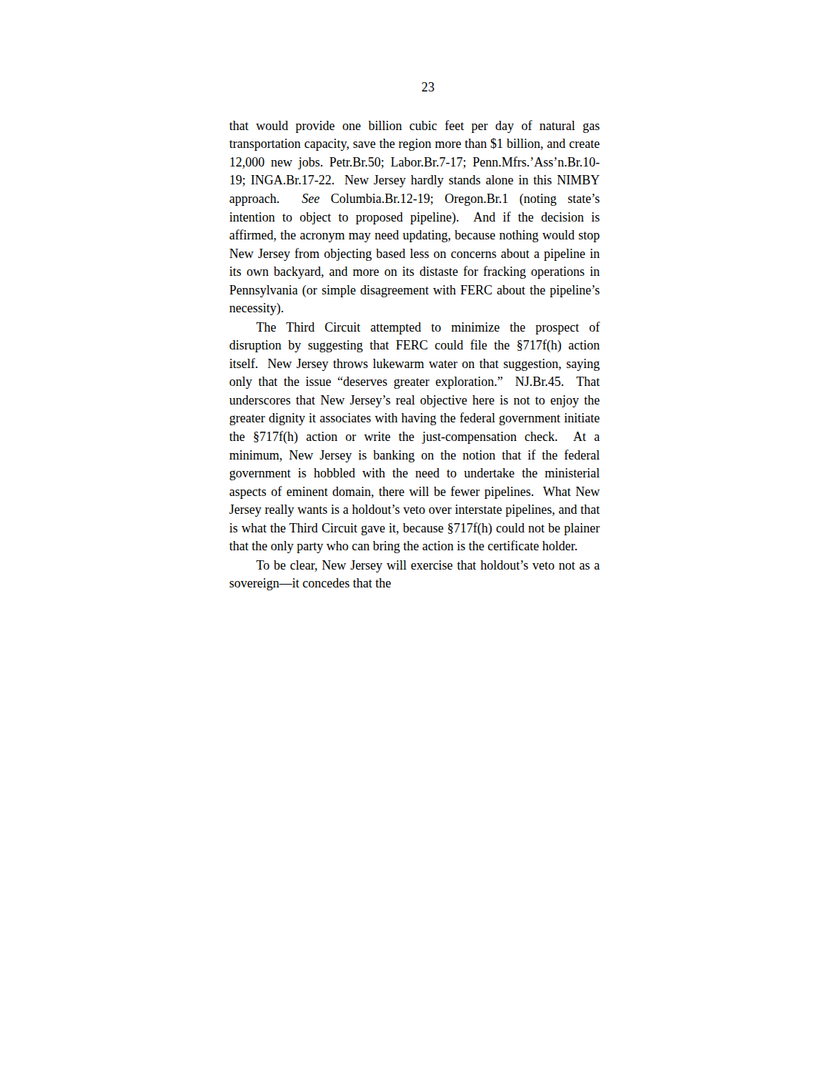23
that would provide one billion cubic feet per day of natural gas transportation capacity, save the region more than $1 billion, and create 12,000 new jobs. Petr.Br.50; Labor.Br.7-17; Penn.Mfrs.’Ass’n.Br.10-19; INGA.Br.17-22. New Jersey hardly stands alone in this NIMBY approach. See Columbia.Br.12-19; Oregon.Br.1 (noting state’s intention to object to proposed pipeline). And if the decision is affirmed, the acronym may need updating, because nothing would stop New Jersey from objecting based less on concerns about a pipeline in its own backyard, and more on its distaste for fracking operations in Pennsylvania (or simple disagreement with FERC about the pipeline’s necessity).
The Third Circuit attempted to minimize the prospect of disruption by suggesting that FERC could file the §717f(h) action itself. New Jersey throws lukewarm water on that suggestion, saying only that the issue “deserves greater exploration.” NJ.Br.45. That underscores that New Jersey’s real objective here is not to enjoy the greater dignity it associates with having the federal government initiate the §717f(h) action or write the just-compensation check. At a minimum, New Jersey is banking on the notion that if the federal government is hobbled with the need to undertake the ministerial aspects of eminent domain, there will be fewer pipelines. What New Jersey really wants is a holdout’s veto over interstate pipelines, and that is what the Third Circuit gave it, because §717f(h) could not be plainer that the only party who can bring the action is the certificate holder.
To be clear, New Jersey will exercise that holdout’s veto not as a sovereign—it concedes that the